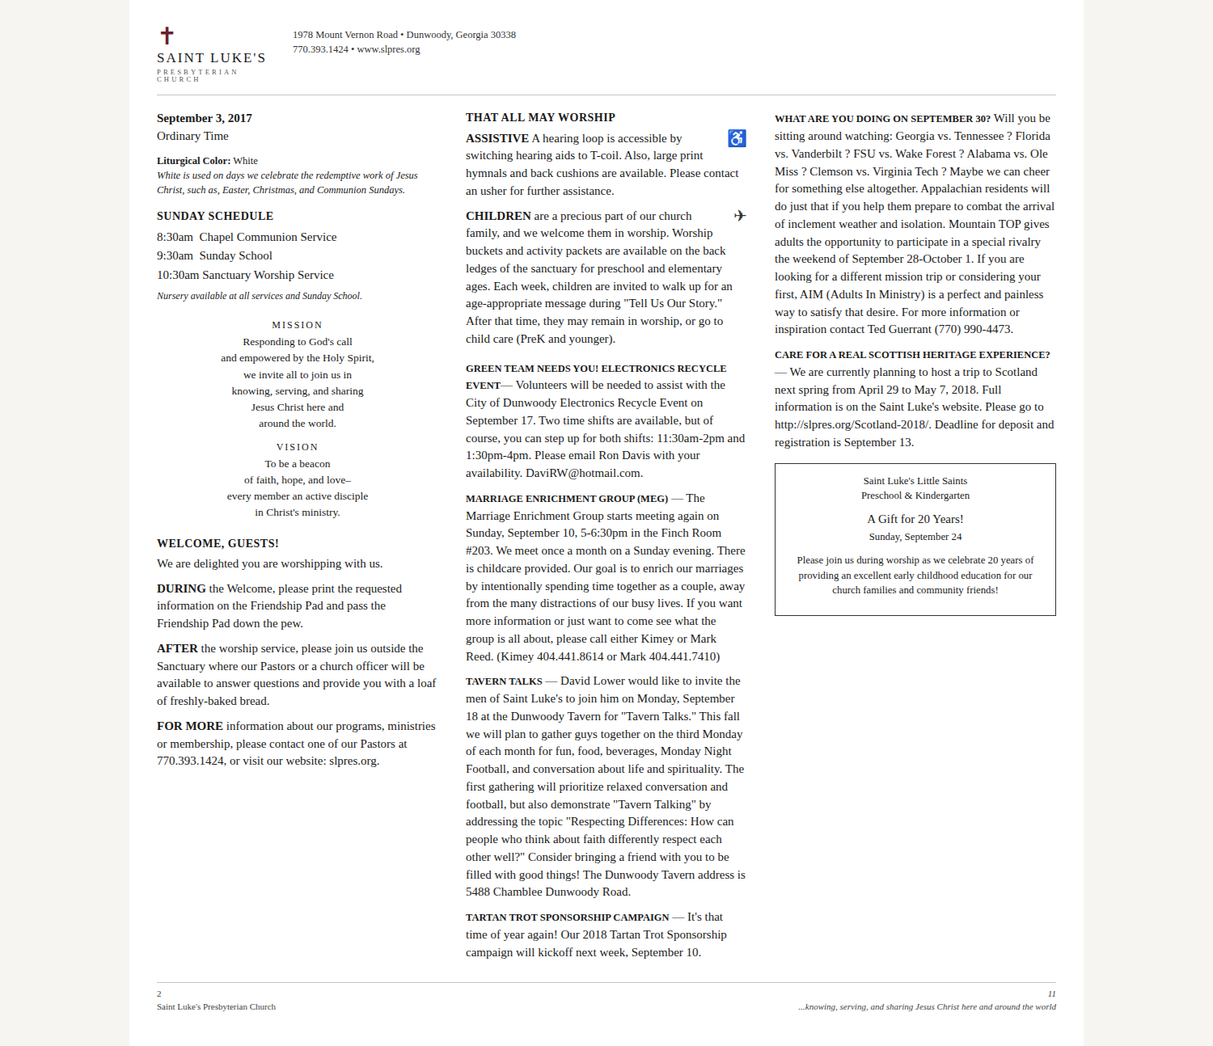✝
SAINT LUKE'S
Presbyterian Church
1978 Mount Vernon Road • Dunwoody, Georgia 30338
770.393.1424 • www.slpres.org
September 3, 2017
Ordinary Time
Liturgical Color: White
White is used on days we celebrate the redemptive work of Jesus Christ, such as, Easter, Christmas, and Communion Sundays.
Sunday Schedule
8:30am Chapel Communion Service
9:30am Sunday School
10:30am Sanctuary Worship Service
Nursery available at all services and Sunday School.
MISSION
Responding to God's call
and empowered by the Holy Spirit,
we invite all to join us in
knowing, serving, and sharing
Jesus Christ here and
around the world.
VISION
To be a beacon
of faith, hope, and love–
every member an active disciple
in Christ's ministry.
Welcome, Guests!
We are delighted you are worshipping with us.
DURING the Welcome, please print the requested information on the Friendship Pad and pass the Friendship Pad down the pew.
AFTER the worship service, please join us outside the Sanctuary where our Pastors or a church officer will be available to answer questions and provide you with a loaf of freshly-baked bread.
FOR MORE information about our programs, ministries or membership, please contact one of our Pastors at 770.393.1424, or visit our website: slpres.org.
That All May Worship
♿ASSISTIVE A hearing loop is accessible by switching hearing aids to T-coil. Also, large print hymnals and back cushions are available. Please contact an usher for further assistance.
✈CHILDREN are a precious part of our church family, and we welcome them in worship. Worship buckets and activity packets are available on the back ledges of the sanctuary for preschool and elementary ages. Each week, children are invited to walk up for an age-appropriate message during "Tell Us Our Story." After that time, they may remain in worship, or go to child care (PreK and younger).
Green Team Needs You! Electronics Recycle Event
— Volunteers will be needed to assist with the City of Dunwoody Electronics Recycle Event on September 17. Two time shifts are available, but of course, you can step up for both shifts: 11:30am-2pm and 1:30pm-4pm. Please email Ron Davis with your availability. DaviRW@hotmail.com.
Marriage Enrichment Group (MEG)
— The Marriage Enrichment Group starts meeting again on Sunday, September 10, 5-6:30pm in the Finch Room #203. We meet once a month on a Sunday evening. There is childcare provided. Our goal is to enrich our marriages by intentionally spending time together as a couple, away from the many distractions of our busy lives. If you want more information or just want to come see what the group is all about, please call either Kimey or Mark Reed. (Kimey 404.441.8614 or Mark 404.441.7410)
Tavern Talks
— David Lower would like to invite the men of Saint Luke's to join him on Monday, September 18 at the Dunwoody Tavern for "Tavern Talks." This fall we will plan to gather guys together on the third Monday of each month for fun, food, beverages, Monday Night Football, and conversation about life and spirituality. The first gathering will prioritize relaxed conversation and football, but also demonstrate "Tavern Talking" by addressing the topic "Respecting Differences: How can people who think about faith differently respect each other well?" Consider bringing a friend with you to be filled with good things! The Dunwoody Tavern address is 5488 Chamblee Dunwoody Road.
Tartan Trot Sponsorship Campaign
— It's that time of year again! Our 2018 Tartan Trot Sponsorship campaign will kickoff next week, September 10.
What are you doing on September 30?
Will you be sitting around watching: Georgia vs. Tennessee ? Florida vs. Vanderbilt ? FSU vs. Wake Forest ? Alabama vs. Ole Miss ? Clemson vs. Virginia Tech ? Maybe we can cheer for something else altogether. Appalachian residents will do just that if you help them prepare to combat the arrival of inclement weather and isolation. Mountain TOP gives adults the opportunity to participate in a special rivalry the weekend of September 28-October 1. If you are looking for a different mission trip or considering your first, AIM (Adults In Ministry) is a perfect and painless way to satisfy that desire. For more information or inspiration contact Ted Guerrant (770) 990-4473.
Care for a real Scottish heritage experience?
— We are currently planning to host a trip to Scotland next spring from April 29 to May 7, 2018. Full information is on the Saint Luke's website. Please go to http://slpres.org/Scotland-2018/. Deadline for deposit and registration is September 13.
Saint Luke's Little Saints
Preschool & Kindergarten
A Gift for 20 Years!
Sunday, September 24
Please join us during worship as we celebrate 20 years of providing an excellent early childhood education for our church families and community friends!
2
Saint Luke's Presbyterian Church
11
...knowing, serving, and sharing Jesus Christ here and around the world